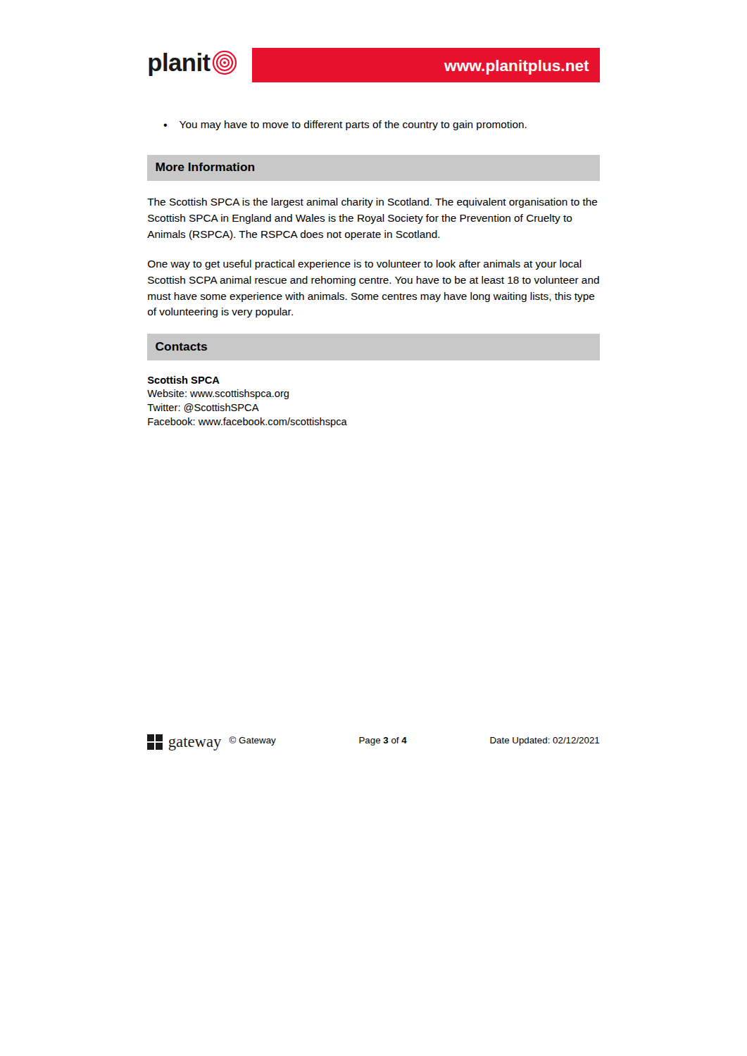planit
www.planitplus.net
You may have to move to different parts of the country to gain promotion.
More Information
The Scottish SPCA is the largest animal charity in Scotland. The equivalent organisation to the Scottish SPCA in England and Wales is the Royal Society for the Prevention of Cruelty to Animals (RSPCA). The RSPCA does not operate in Scotland.
One way to get useful practical experience is to volunteer to look after animals at your local Scottish SCPA animal rescue and rehoming centre. You have to be at least 18 to volunteer and must have some experience with animals. Some centres may have long waiting lists, this type of volunteering is very popular.
Contacts
Scottish SPCA
Website: www.scottishspca.org
Twitter: @ScottishSPCA
Facebook: www.facebook.com/scottishspca
gateway
© Gateway
Page 3 of 4
Date Updated: 02/12/2021